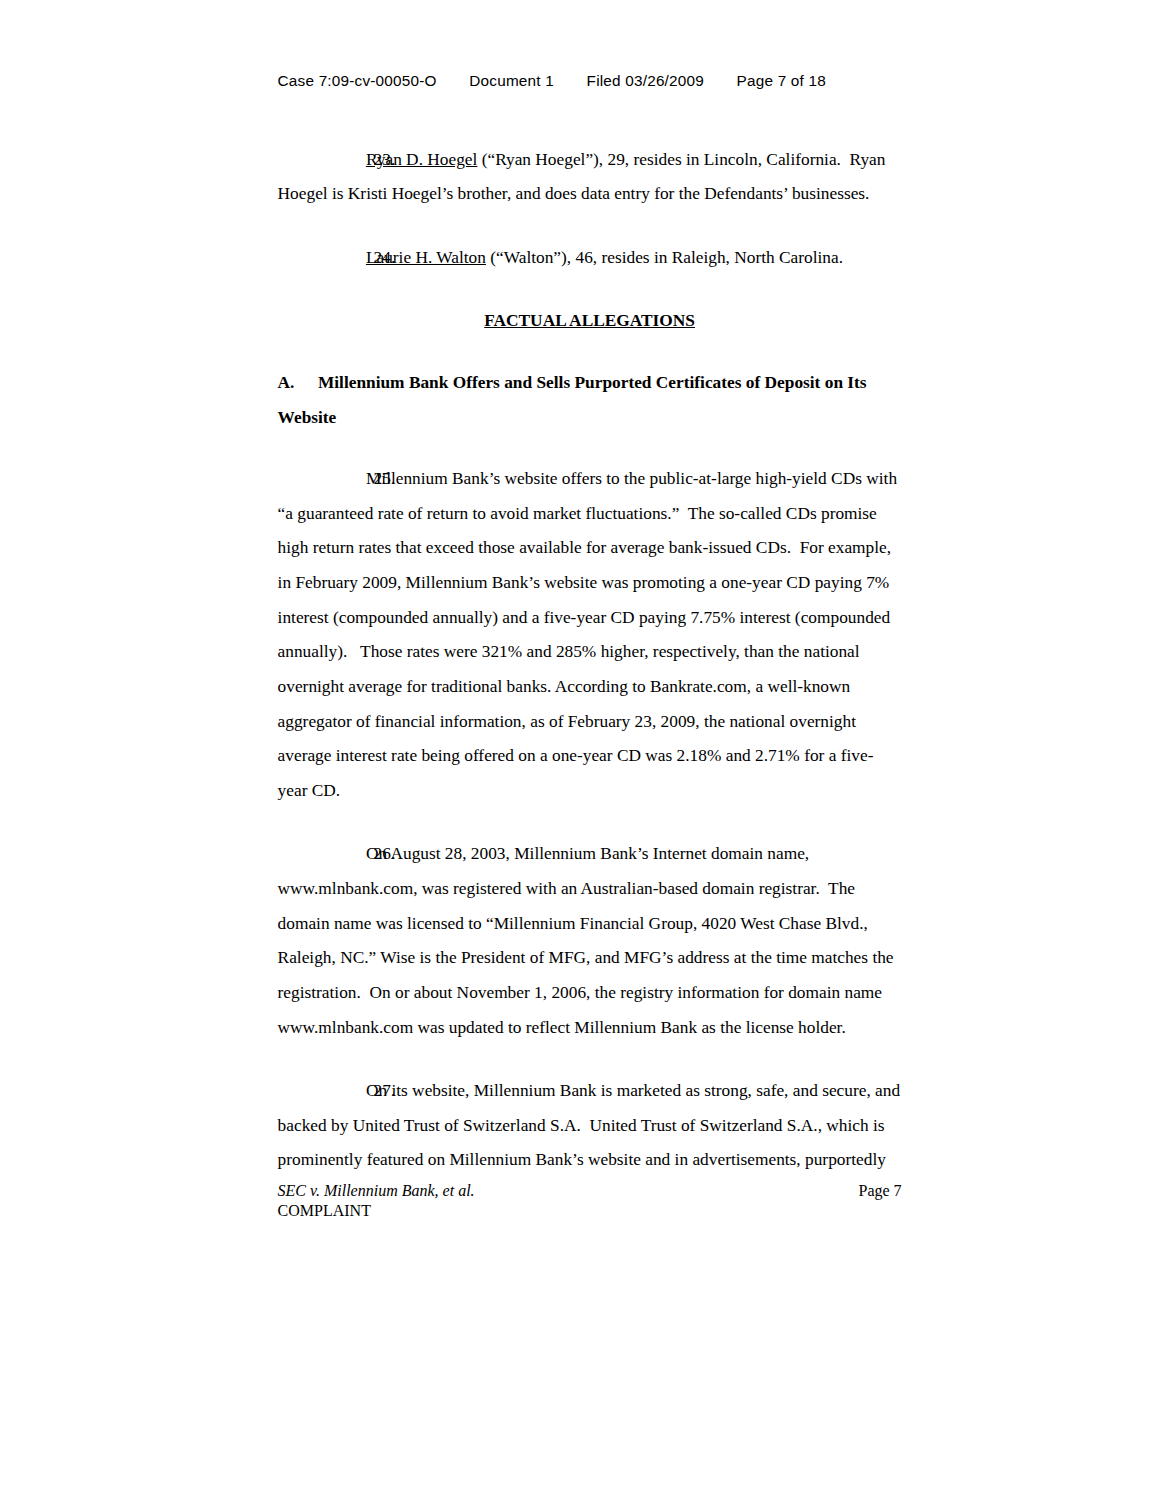Case 7:09-cv-00050-O Document 1 Filed 03/26/2009 Page 7 of 18
23. Ryan D. Hoegel (“Ryan Hoegel”), 29, resides in Lincoln, California. Ryan Hoegel is Kristi Hoegel’s brother, and does data entry for the Defendants’ businesses.
24. Laurie H. Walton (“Walton”), 46, resides in Raleigh, North Carolina.
FACTUAL ALLEGATIONS
A. Millennium Bank Offers and Sells Purported Certificates of Deposit on Its Website
25. Millennium Bank’s website offers to the public-at-large high-yield CDs with “a guaranteed rate of return to avoid market fluctuations.” The so-called CDs promise high return rates that exceed those available for average bank-issued CDs. For example, in February 2009, Millennium Bank’s website was promoting a one-year CD paying 7% interest (compounded annually) and a five-year CD paying 7.75% interest (compounded annually). Those rates were 321% and 285% higher, respectively, than the national overnight average for traditional banks. According to Bankrate.com, a well-known aggregator of financial information, as of February 23, 2009, the national overnight average interest rate being offered on a one-year CD was 2.18% and 2.71% for a five-year CD.
26. On August 28, 2003, Millennium Bank’s Internet domain name, www.mlnbank.com, was registered with an Australian-based domain registrar. The domain name was licensed to “Millennium Financial Group, 4020 West Chase Blvd., Raleigh, NC.” Wise is the President of MFG, and MFG’s address at the time matches the registration. On or about November 1, 2006, the registry information for domain name www.mlnbank.com was updated to reflect Millennium Bank as the license holder.
27. On its website, Millennium Bank is marketed as strong, safe, and secure, and backed by United Trust of Switzerland S.A. United Trust of Switzerland S.A., which is prominently featured on Millennium Bank’s website and in advertisements, purportedly
SEC v. Millennium Bank, et al. Page 7
COMPLAINT